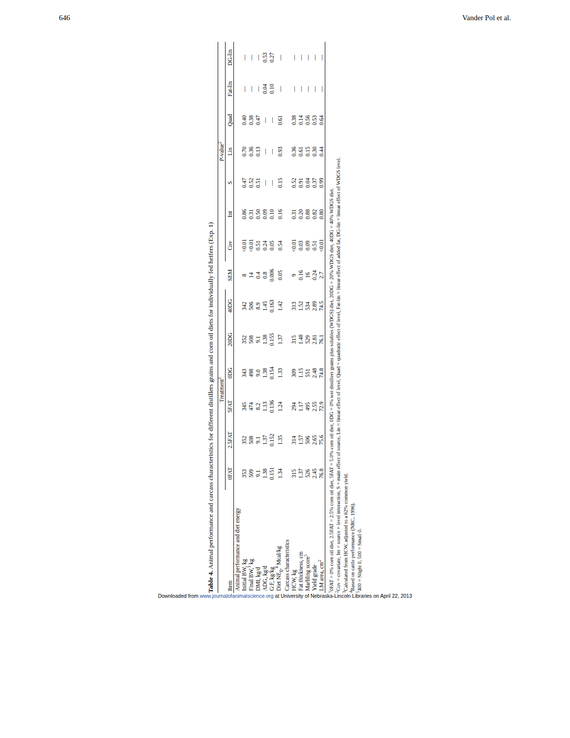646
Vander Pol et al.
Table 4. Animal performance and carcass characteristics for different distillers grains and corn oil diets for individually fed heifers (Exp. 1)
| | Treatment 1 | | P -value 2 |
| --- | --- | --- | --- |
| Item | 0FAT | 2.5FAT | 5FAT | 0DG | 20DG | 40DG | SEM | Cov | Int | S | Lin | Quad | Fat-lin | DG-lin |
| Animal performance and diet energy | | | | | | | | | | | | | | |
| Initial BW, kg | 353 | 352 | 345 | 343 | 352 | 342 | 8 | <0.01 | 0.86 | 0.47 | 0.70 | 0.40 | — | — |
| Final BW, 3 kg | 509 | 508 | 474 | 498 | 508 | 506 | 14 | <0.01 | 0.31 | 0.52 | 0.36 | 0.38 | — | — |
| DMI, kg/d | 9.1 | 9.1 | 8.2 | 9.0 | 9.1 | 8.9 | 0.4 | 0.51 | 0.50 | 0.51 | 0.13 | 0.47 | — | — |
| ADG, kg/d | 1.38 | 1.37 | 1.13 | 1.38 | 1.38 | 1.45 | 0.8 | 0.24 | 0.09 | — | — | — | 0.04 | 0.53 |
| G:F, kg/kg | 0.151 | 0.152 | 0.136 | 0.154 | 0.155 | 0.163 | 0.006 | 0.05 | 0.10 | — | — | — | 0.10 | 0.27 |
| Diet NE g , 4 Mcal/kg | 1.34 | 1.35 | 1.24 | 1.33 | 1.37 | 1.42 | 0.05 | 0.54 | 0.16 | 0.15 | 0.93 | 0.61 | — | — |
| Carcass characteristics | | | | | | | | | | | | | | |
| HCW, kg | 315 | 314 | 294 | 309 | 315 | 313 | 9 | <0.01 | 0.31 | 0.52 | 0.36 | 0.38 | — | — |
| Fat thickness, cm | 1.37 | 1.57 | 1.17 | 1.15 | 1.48 | 1.52 | 0.16 | 0.03 | 0.20 | 0.91 | 0.61 | 0.14 | — | — |
| Marbling score 5 | 526 | 506 | 495 | 551 | 529 | 534 | 16 | 0.09 | 0.88 | 0.04 | 0.15 | 0.56 | — | — |
| Yield grade | 2.45 | 2.65 | 2.55 | 2.48 | 2.81 | 2.89 | 0.24 | 0.51 | 0.82 | 0.37 | 0.30 | 0.53 | — | — |
| LM area, cm 2 | 76.8 | 75.6 | 72.9 | 74.8 | 76.1 | 74.5 | 2.7 | <0.01 | 0.80 | 0.99 | 0.44 | 0.64 | — | — |
10FAT = 0% corn oil diet, 2.5FAT = 2.5% corn oil diet, 5FAT = 5.0% corn oil diet, 0DG = 0% wet distillers grains plus solubles (WDGS) diet, 20DG = 20% WDGS diet, 40DG = 40% WDGS diet.
2Cov = covariate, Int = source × level interaction, S = main effect of source, Lin = linear effect of level, Quad = quadratic effect of level, Fat-lin = linear effect of added fat, DG-lin = linear effect of WDGS level.
3Calculated from HCW, adjusted to a 62% common yield.
4Based on cattle performance (NRC, 1996).
5400 = Slight 0, 500 = Small 0.
Downloaded from www.journalofanimalscience.org at University of Nebraska-Lincoln Libraries on April 22, 2013